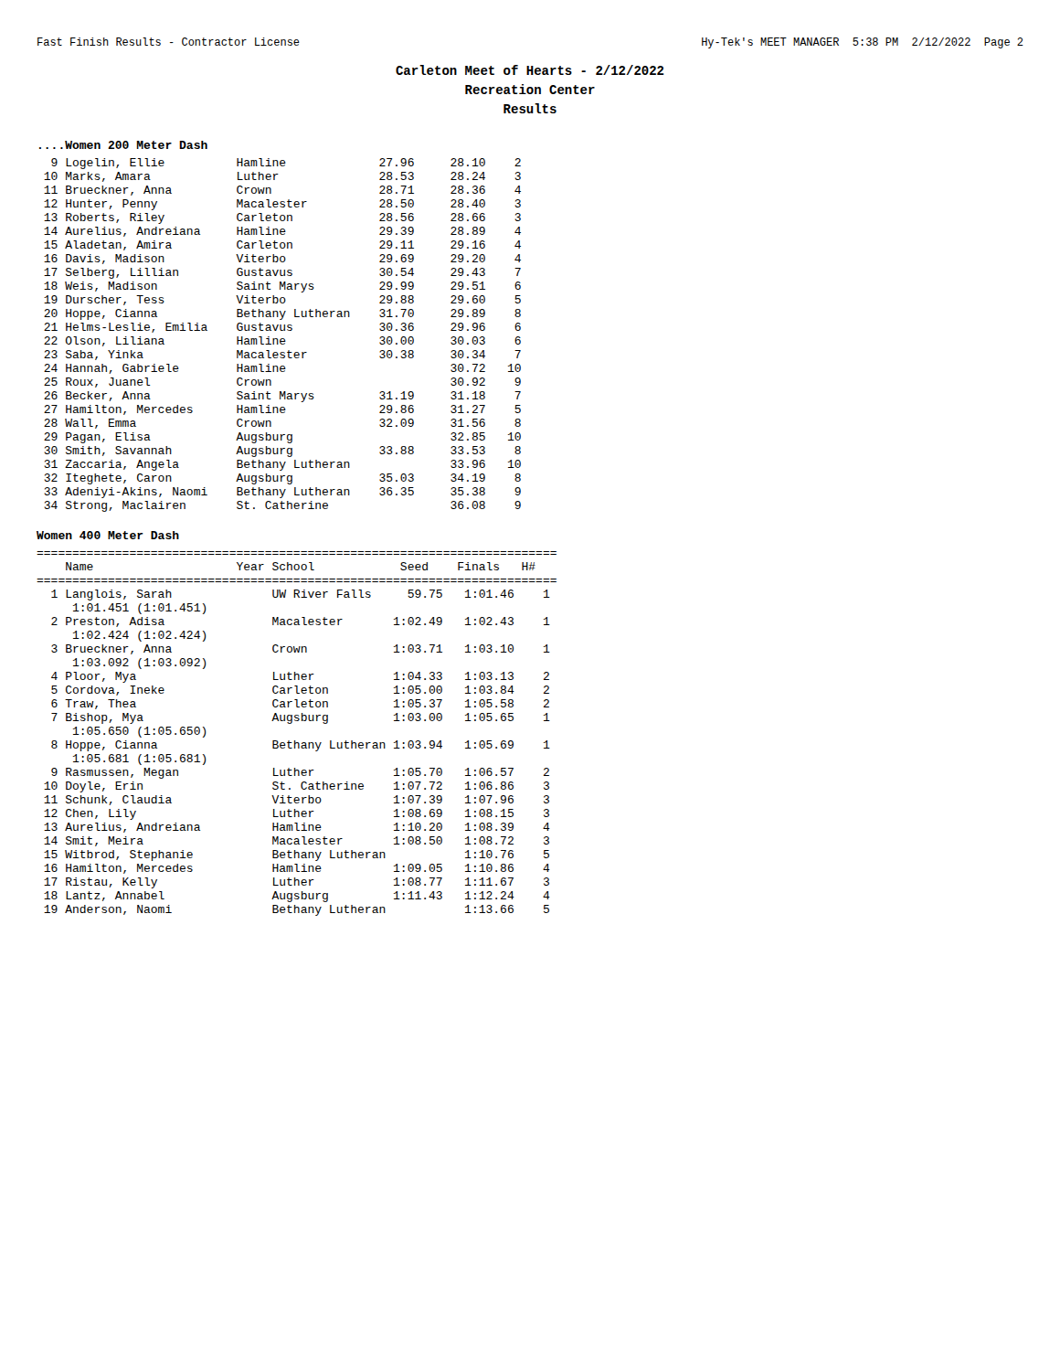Fast Finish Results - Contractor License Hy-Tek's MEET MANAGER 5:38 PM 2/12/2022 Page 2
Carleton Meet of Hearts - 2/12/2022
Recreation Center
Results
....Women 200 Meter Dash
  9 Logelin, Ellie          Hamline             27.96     28.10    2
 10 Marks, Amara            Luther              28.53     28.24    3
 11 Brueckner, Anna         Crown               28.71     28.36    4
 12 Hunter, Penny           Macalester          28.50     28.40    3
 13 Roberts, Riley          Carleton            28.56     28.66    3
 14 Aurelius, Andreiana     Hamline             29.39     28.89    4
 15 Aladetan, Amira         Carleton            29.11     29.16    4
 16 Davis, Madison          Viterbo             29.69     29.20    4
 17 Selberg, Lillian        Gustavus            30.54     29.43    7
 18 Weis, Madison           Saint Marys         29.99     29.51    6
 19 Durscher, Tess          Viterbo             29.88     29.60    5
 20 Hoppe, Cianna           Bethany Lutheran    31.70     29.89    8
 21 Helms-Leslie, Emilia    Gustavus            30.36     29.96    6
 22 Olson, Liliana          Hamline             30.00     30.03    6
 23 Saba, Yinka             Macalester          30.38     30.34    7
 24 Hannah, Gabriele        Hamline                       30.72   10
 25 Roux, Juanel            Crown                         30.92    9
 26 Becker, Anna            Saint Marys         31.19     31.18    7
 27 Hamilton, Mercedes      Hamline             29.86     31.27    5
 28 Wall, Emma              Crown               32.09     31.56    8
 29 Pagan, Elisa            Augsburg                      32.85   10
 30 Smith, Savannah         Augsburg            33.88     33.53    8
 31 Zaccaria, Angela        Bethany Lutheran              33.96   10
 32 Iteghete, Caron         Augsburg            35.03     34.19    8
 33 Adeniyi-Akins, Naomi    Bethany Lutheran    36.35     35.38    9
 34 Strong, Maclairen       St. Catherine                 36.08    9
Women 400 Meter Dash
=========================================================================
    Name                    Year School            Seed    Finals   H#
=========================================================================
  1 Langlois, Sarah              UW River Falls     59.75   1:01.46    1
     1:01.451 (1:01.451)
  2 Preston, Adisa               Macalester       1:02.49   1:02.43    1
     1:02.424 (1:02.424)
  3 Brueckner, Anna              Crown            1:03.71   1:03.10    1
     1:03.092 (1:03.092)
  4 Ploor, Mya                   Luther           1:04.33   1:03.13    2
  5 Cordova, Ineke               Carleton         1:05.00   1:03.84    2
  6 Traw, Thea                   Carleton         1:05.37   1:05.58    2
  7 Bishop, Mya                  Augsburg         1:03.00   1:05.65    1
     1:05.650 (1:05.650)
  8 Hoppe, Cianna                Bethany Lutheran 1:03.94   1:05.69    1
     1:05.681 (1:05.681)
  9 Rasmussen, Megan             Luther           1:05.70   1:06.57    2
 10 Doyle, Erin                  St. Catherine    1:07.72   1:06.86    3
 11 Schunk, Claudia              Viterbo          1:07.39   1:07.96    3
 12 Chen, Lily                   Luther           1:08.69   1:08.15    3
 13 Aurelius, Andreiana          Hamline          1:10.20   1:08.39    4
 14 Smit, Meira                  Macalester       1:08.50   1:08.72    3
 15 Witbrod, Stephanie           Bethany Lutheran           1:10.76    5
 16 Hamilton, Mercedes           Hamline          1:09.05   1:10.86    4
 17 Ristau, Kelly                Luther           1:08.77   1:11.67    3
 18 Lantz, Annabel               Augsburg         1:11.43   1:12.24    4
 19 Anderson, Naomi              Bethany Lutheran           1:13.66    5